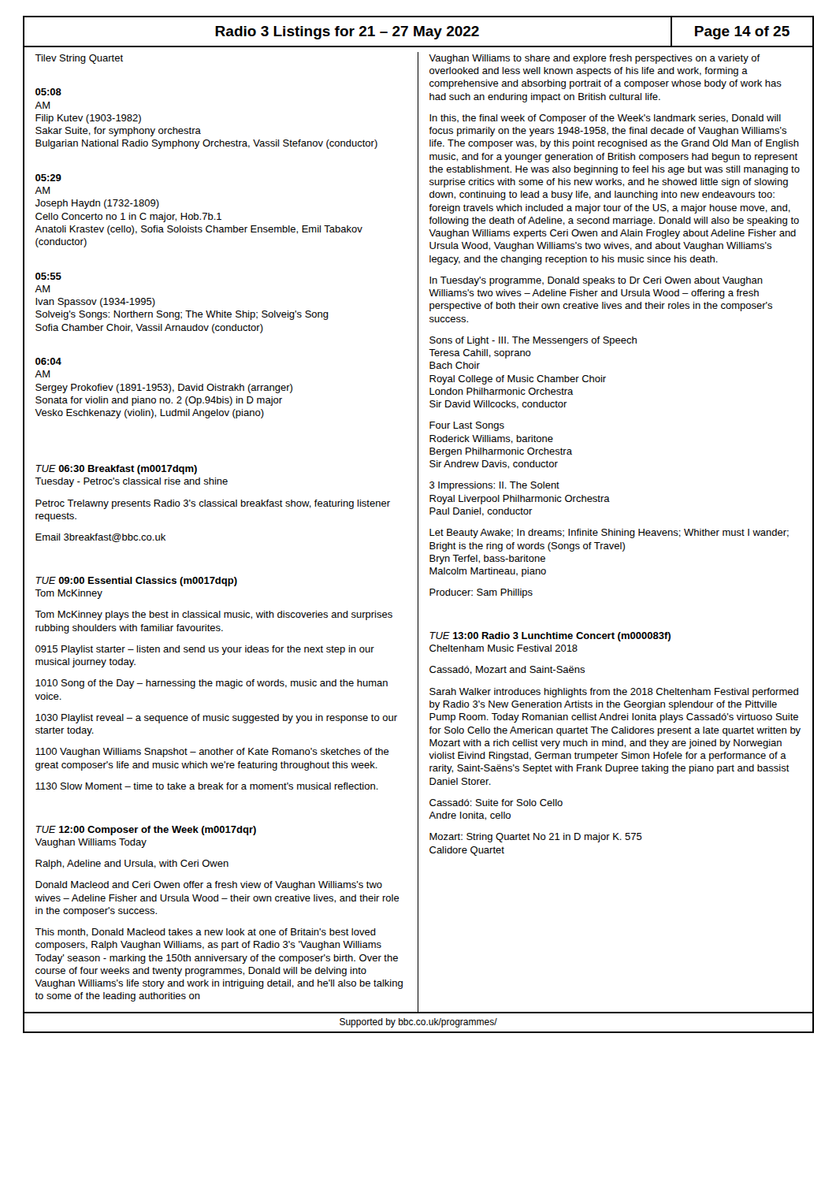Radio 3 Listings for 21 – 27 May 2022
Page 14 of 25
Tilev String Quartet
05:08
AM
Filip Kutev (1903-1982)
Sakar Suite, for symphony orchestra
Bulgarian National Radio Symphony Orchestra, Vassil Stefanov (conductor)
05:29
AM
Joseph Haydn (1732-1809)
Cello Concerto no 1 in C major, Hob.7b.1
Anatoli Krastev (cello), Sofia Soloists Chamber Ensemble, Emil Tabakov (conductor)
05:55
AM
Ivan Spassov (1934-1995)
Solveig's Songs: Northern Song; The White Ship; Solveig's Song
Sofia Chamber Choir, Vassil Arnaudov (conductor)
06:04
AM
Sergey Prokofiev (1891-1953), David Oistrakh (arranger)
Sonata for violin and piano no. 2 (Op.94bis) in D major
Vesko Eschkenazy (violin), Ludmil Angelov (piano)
TUE 06:30 Breakfast (m0017dqm)
Tuesday - Petroc's classical rise and shine
Petroc Trelawny presents Radio 3's classical breakfast show, featuring listener requests.
Email 3breakfast@bbc.co.uk
TUE 09:00 Essential Classics (m0017dqp)
Tom McKinney
Tom McKinney plays the best in classical music, with discoveries and surprises rubbing shoulders with familiar favourites.
0915 Playlist starter – listen and send us your ideas for the next step in our musical journey today.
1010 Song of the Day – harnessing the magic of words, music and the human voice.
1030 Playlist reveal – a sequence of music suggested by you in response to our starter today.
1100 Vaughan Williams Snapshot – another of Kate Romano's sketches of the great composer's life and music which we're featuring throughout this week.
1130 Slow Moment – time to take a break for a moment's musical reflection.
TUE 12:00 Composer of the Week (m0017dqr)
Vaughan Williams Today
Ralph, Adeline and Ursula, with Ceri Owen
Donald Macleod and Ceri Owen offer a fresh view of Vaughan Williams's two wives – Adeline Fisher and Ursula Wood – their own creative lives, and their role in the composer's success.
This month, Donald Macleod takes a new look at one of Britain's best loved composers, Ralph Vaughan Williams, as part of Radio 3's 'Vaughan Williams Today' season - marking the 150th anniversary of the composer's birth. Over the course of four weeks and twenty programmes, Donald will be delving into Vaughan Williams's life story and work in intriguing detail, and he'll also be talking to some of the leading authorities on
Vaughan Williams to share and explore fresh perspectives on a variety of overlooked and less well known aspects of his life and work, forming a comprehensive and absorbing portrait of a composer whose body of work has had such an enduring impact on British cultural life.
In this, the final week of Composer of the Week's landmark series, Donald will focus primarily on the years 1948-1958, the final decade of Vaughan Williams's life. The composer was, by this point recognised as the Grand Old Man of English music, and for a younger generation of British composers had begun to represent the establishment. He was also beginning to feel his age but was still managing to surprise critics with some of his new works, and he showed little sign of slowing down, continuing to lead a busy life, and launching into new endeavours too: foreign travels which included a major tour of the US, a major house move, and, following the death of Adeline, a second marriage. Donald will also be speaking to Vaughan Williams experts Ceri Owen and Alain Frogley about Adeline Fisher and Ursula Wood, Vaughan Williams's two wives, and about Vaughan Williams's legacy, and the changing reception to his music since his death.
In Tuesday's programme, Donald speaks to Dr Ceri Owen about Vaughan Williams's two wives – Adeline Fisher and Ursula Wood – offering a fresh perspective of both their own creative lives and their roles in the composer's success.
Sons of Light - III. The Messengers of Speech
Teresa Cahill, soprano
Bach Choir
Royal College of Music Chamber Choir
London Philharmonic Orchestra
Sir David Willcocks, conductor
Four Last Songs
Roderick Williams, baritone
Bergen Philharmonic Orchestra
Sir Andrew Davis, conductor
3 Impressions: II. The Solent
Royal Liverpool Philharmonic Orchestra
Paul Daniel, conductor
Let Beauty Awake; In dreams; Infinite Shining Heavens; Whither must I wander; Bright is the ring of words (Songs of Travel)
Bryn Terfel, bass-baritone
Malcolm Martineau, piano
Producer: Sam Phillips
TUE 13:00 Radio 3 Lunchtime Concert (m000083f)
Cheltenham Music Festival 2018
Cassadó, Mozart and Saint-Saëns
Sarah Walker introduces highlights from the 2018 Cheltenham Festival performed by Radio 3's New Generation Artists in the Georgian splendour of the Pittville Pump Room. Today Romanian cellist Andrei Ionita plays Cassadó's virtuoso Suite for Solo Cello the American quartet The Calidores present a late quartet written by Mozart with a rich cellist very much in mind, and they are joined by Norwegian violist Eivind Ringstad, German trumpeter Simon Hofele for a performance of a rarity, Saint-Saëns's Septet with Frank Dupree taking the piano part and bassist Daniel Storer.
Cassadó: Suite for Solo Cello
Andre Ionita, cello
Mozart: String Quartet No 21 in D major K. 575
Calidore Quartet
Supported by bbc.co.uk/programmes/